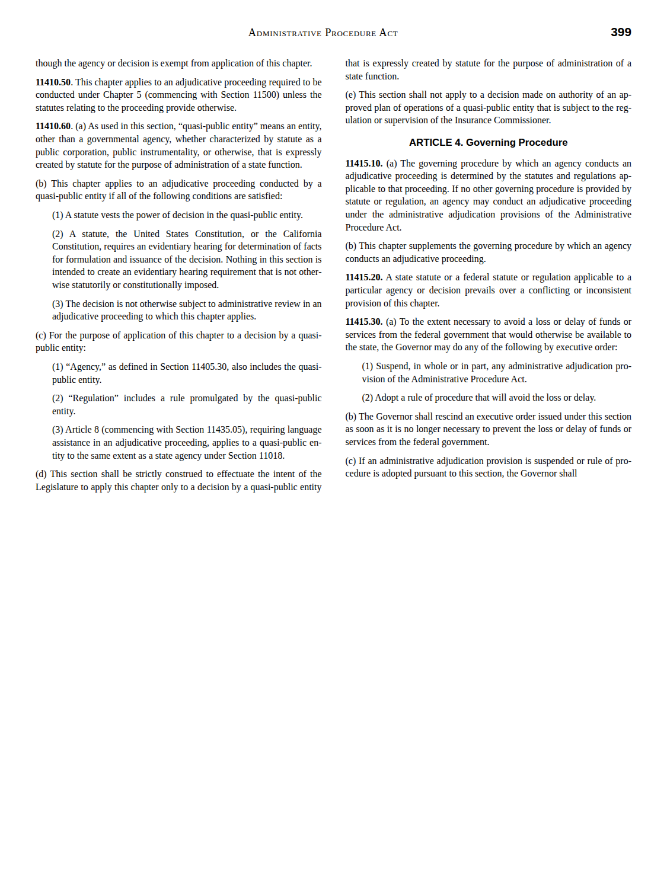Administrative Procedure Act
399
though the agency or decision is exempt from application of this chapter.
11410.50. This chapter applies to an adjudicative proceeding required to be conducted under Chapter 5 (commencing with Section 11500) unless the statutes relating to the proceeding provide otherwise.
11410.60. (a) As used in this section, “quasi-public entity” means an entity, other than a governmental agency, whether characterized by statute as a public corporation, public instrumentality, or otherwise, that is expressly created by statute for the purpose of administration of a state function.
(b) This chapter applies to an adjudicative proceeding conducted by a quasi-public entity if all of the following conditions are satisfied:
(1) A statute vests the power of decision in the quasi-public entity.
(2) A statute, the United States Constitution, or the California Constitution, requires an evidentiary hearing for determination of facts for formulation and issuance of the decision. Nothing in this section is intended to create an evidentiary hearing requirement that is not otherwise statutorily or constitutionally imposed.
(3) The decision is not otherwise subject to administrative review in an adjudicative proceeding to which this chapter applies.
(c) For the purpose of application of this chapter to a decision by a quasi-public entity:
(1) “Agency,” as defined in Section 11405.30, also includes the quasi-public entity.
(2) “Regulation” includes a rule promulgated by the quasi-public entity.
(3) Article 8 (commencing with Section 11435.05), requiring language assistance in an adjudicative proceeding, applies to a quasi-public entity to the same extent as a state agency under Section 11018.
(d) This section shall be strictly construed to effectuate the intent of the Legislature to apply this chapter only to a decision by a quasi-public entity that is expressly created by statute for the purpose of administration of a state function.
(e) This section shall not apply to a decision made on authority of an approved plan of operations of a quasi-public entity that is subject to the regulation or supervision of the Insurance Commissioner.
ARTICLE 4. Governing Procedure
11415.10. (a) The governing procedure by which an agency conducts an adjudicative proceeding is determined by the statutes and regulations applicable to that proceeding. If no other governing procedure is provided by statute or regulation, an agency may conduct an adjudicative proceeding under the administrative adjudication provisions of the Administrative Procedure Act.
(b) This chapter supplements the governing procedure by which an agency conducts an adjudicative proceeding.
11415.20. A state statute or a federal statute or regulation applicable to a particular agency or decision prevails over a conflicting or inconsistent provision of this chapter.
11415.30. (a) To the extent necessary to avoid a loss or delay of funds or services from the federal government that would otherwise be available to the state, the Governor may do any of the following by executive order:
(1) Suspend, in whole or in part, any administrative adjudication provision of the Administrative Procedure Act.
(2) Adopt a rule of procedure that will avoid the loss or delay.
(b) The Governor shall rescind an executive order issued under this section as soon as it is no longer necessary to prevent the loss or delay of funds or services from the federal government.
(c) If an administrative adjudication provision is suspended or rule of procedure is adopted pursuant to this section, the Governor shall